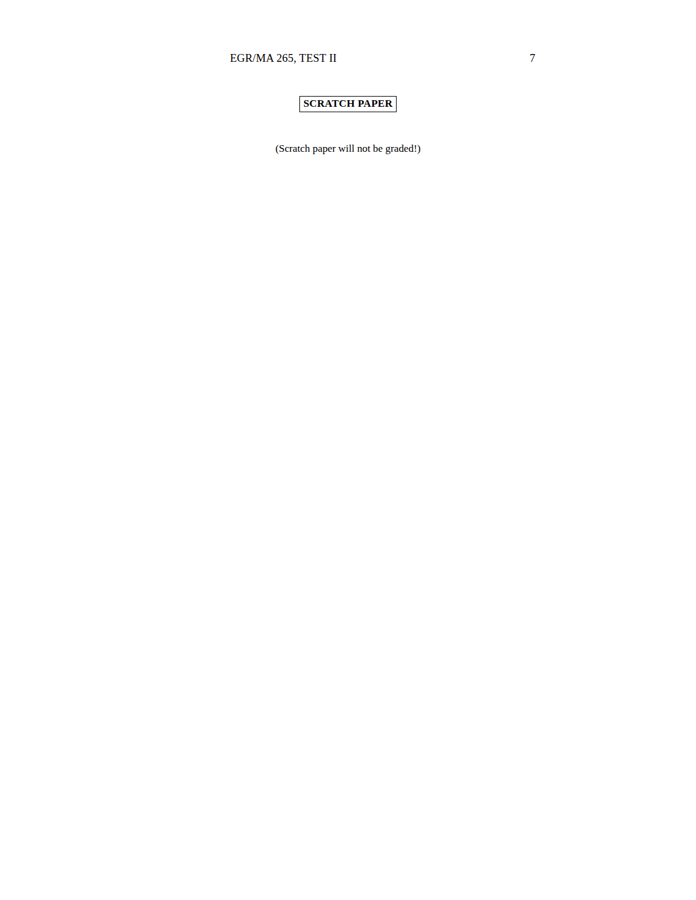EGR/MA 265, TEST II
7
SCRATCH PAPER
(Scratch paper will not be graded!)